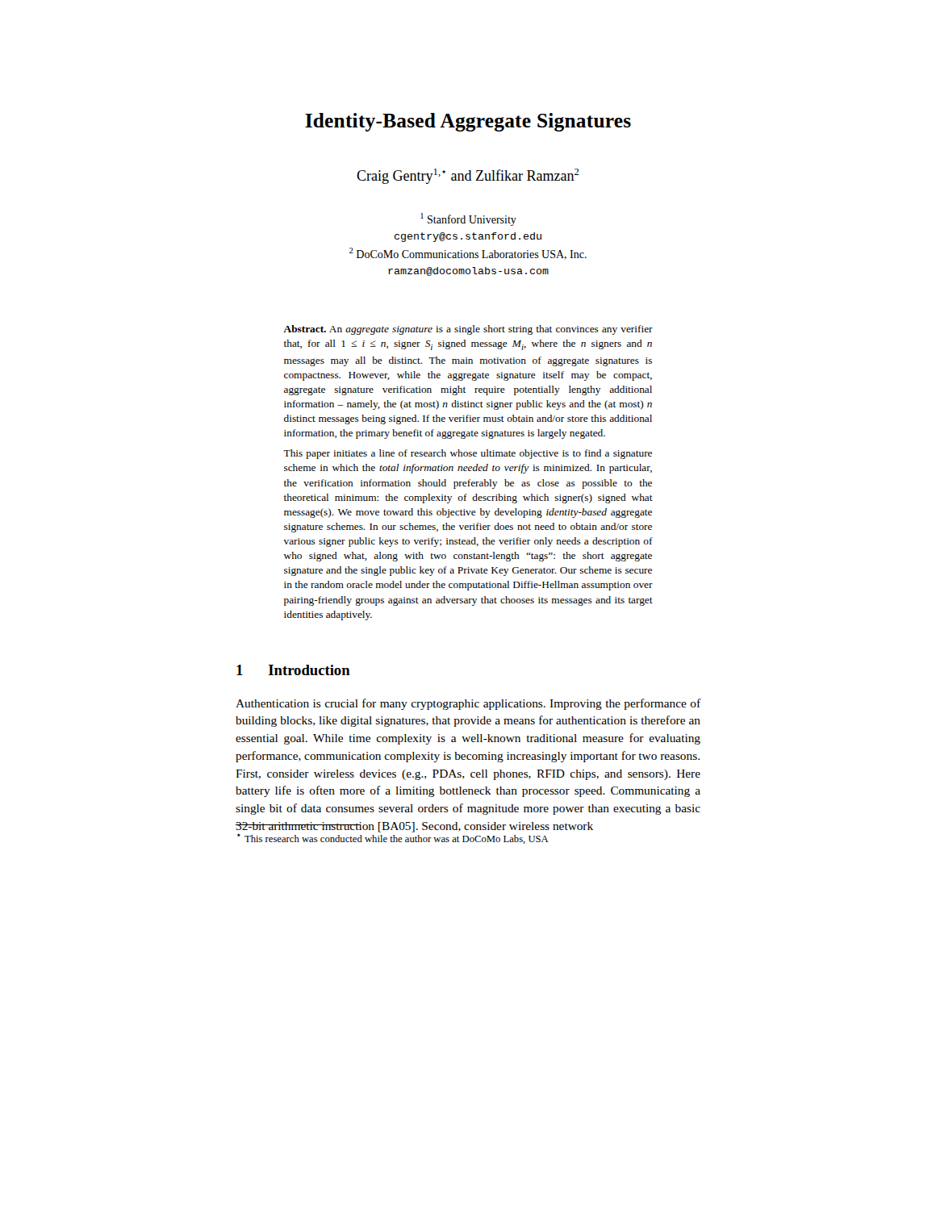Identity-Based Aggregate Signatures
Craig Gentry1,⋆ and Zulfikar Ramzan2
1 Stanford University
cgentry@cs.stanford.edu
2 DoCoMo Communications Laboratories USA, Inc.
ramzan@docomolabs-usa.com
Abstract. An aggregate signature is a single short string that convinces any verifier that, for all 1 ≤ i ≤ n, signer Si signed message Mi, where the n signers and n messages may all be distinct. The main motivation of aggregate signatures is compactness. However, while the aggregate signature itself may be compact, aggregate signature verification might require potentially lengthy additional information – namely, the (at most) n distinct signer public keys and the (at most) n distinct messages being signed. If the verifier must obtain and/or store this additional information, the primary benefit of aggregate signatures is largely negated.
This paper initiates a line of research whose ultimate objective is to find a signature scheme in which the total information needed to verify is minimized. In particular, the verification information should preferably be as close as possible to the theoretical minimum: the complexity of describing which signer(s) signed what message(s). We move toward this objective by developing identity-based aggregate signature schemes. In our schemes, the verifier does not need to obtain and/or store various signer public keys to verify; instead, the verifier only needs a description of who signed what, along with two constant-length “tags”: the short aggregate signature and the single public key of a Private Key Generator. Our scheme is secure in the random oracle model under the computational Diffie-Hellman assumption over pairing-friendly groups against an adversary that chooses its messages and its target identities adaptively.
1 Introduction
Authentication is crucial for many cryptographic applications. Improving the performance of building blocks, like digital signatures, that provide a means for authentication is therefore an essential goal. While time complexity is a well-known traditional measure for evaluating performance, communication complexity is becoming increasingly important for two reasons. First, consider wireless devices (e.g., PDAs, cell phones, RFID chips, and sensors). Here battery life is often more of a limiting bottleneck than processor speed. Communicating a single bit of data consumes several orders of magnitude more power than executing a basic 32-bit arithmetic instruction [BA05]. Second, consider wireless network
⋆ This research was conducted while the author was at DoCoMo Labs, USA